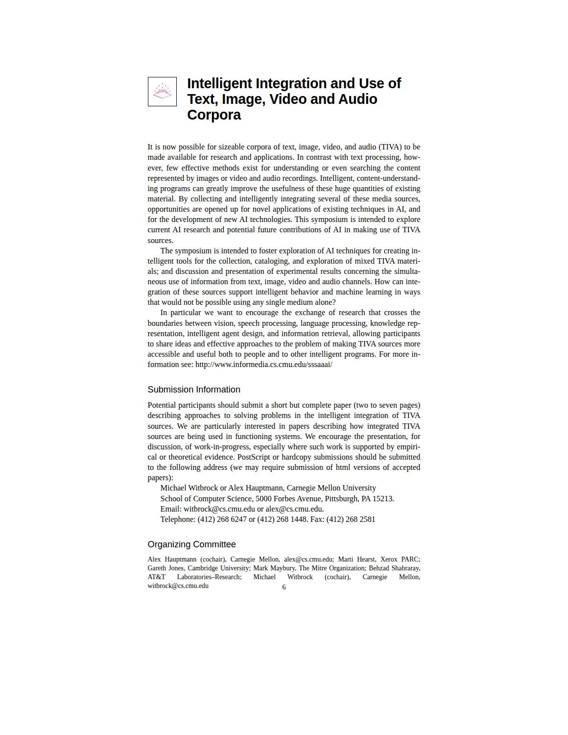Intelligent Integration and Use of Text, Image, Video and Audio Corpora
It is now possible for sizeable corpora of text, image, video, and audio (TIVA) to be made available for research and applications. In contrast with text processing, however, few effective methods exist for understanding or even searching the content represented by images or video and audio recordings. Intelligent, content-understanding programs can greatly improve the usefulness of these huge quantities of existing material. By collecting and intelligently integrating several of these media sources, opportunities are opened up for novel applications of existing techniques in AI, and for the development of new AI technologies. This symposium is intended to explore current AI research and potential future contributions of AI in making use of TIVA sources.
The symposium is intended to foster exploration of AI techniques for creating intelligent tools for the collection, cataloging, and exploration of mixed TIVA materials; and discussion and presentation of experimental results concerning the simultaneous use of information from text, image, video and audio channels. How can integration of these sources support intelligent behavior and machine learning in ways that would not be possible using any single medium alone?
In particular we want to encourage the exchange of research that crosses the boundaries between vision, speech processing, language processing, knowledge representation, intelligent agent design, and information retrieval, allowing participants to share ideas and effective approaches to the problem of making TIVA sources more accessible and useful both to people and to other intelligent programs. For more information see: http://www.informedia.cs.cmu.edu/sssaaai/
Submission Information
Potential participants should submit a short but complete paper (two to seven pages) describing approaches to solving problems in the intelligent integration of TIVA sources. We are particularly interested in papers describing how integrated TIVA sources are being used in functioning systems. We encourage the presentation, for discussion, of work-in-progress, especially where such work is supported by empirical or theoretical evidence. PostScript or hardcopy submissions should be submitted to the following address (we may require submission of html versions of accepted papers):
Michael Witbrock or Alex Hauptmann, Carnegie Mellon University
School of Computer Science, 5000 Forbes Avenue, Pittsburgh, PA 15213.
Email: witbrock@cs.cmu.edu or alex@cs.cmu.edu.
Telephone: (412) 268 6247 or (412) 268 1448. Fax: (412) 268 2581
Organizing Committee
Alex Hauptmann (cochair), Carnegie Mellon, alex@cs.cmu.edu; Marti Hearst, Xerox PARC; Gareth Jones, Cambridge University; Mark Maybury, The Mitre Organization; Behzad Shahraray, AT&T Laboratories–Research; Michael Witbrock (cochair), Carnegie Mellon, witbrock@cs.cmu.edu
6